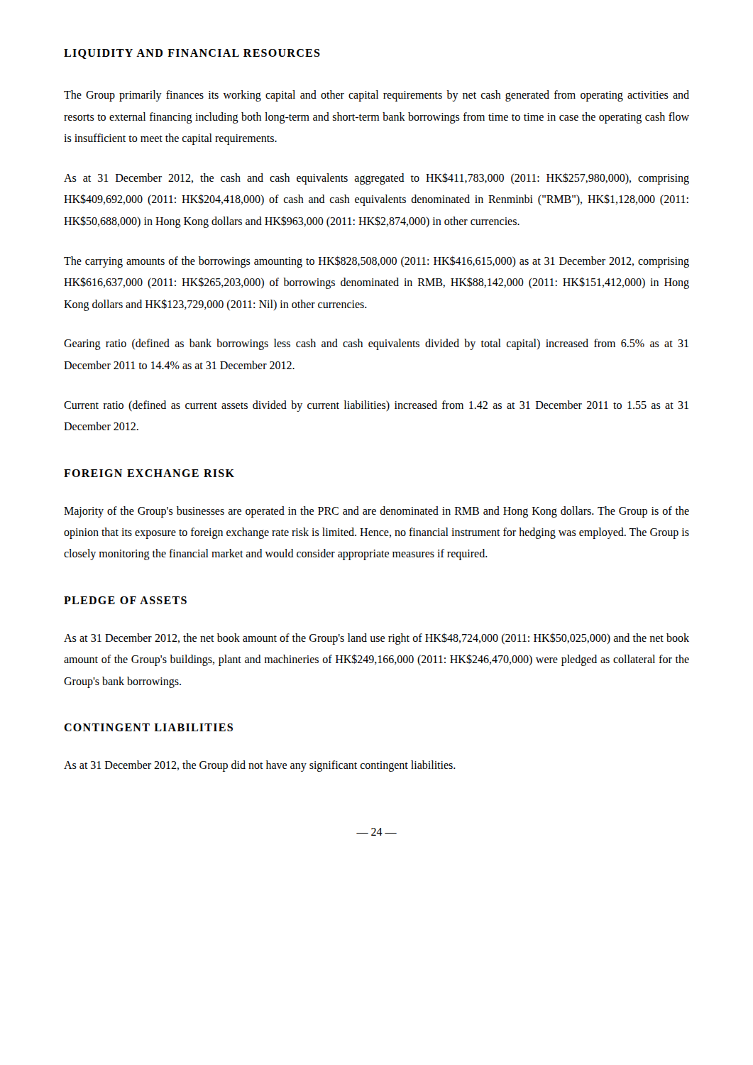LIQUIDITY AND FINANCIAL RESOURCES
The Group primarily finances its working capital and other capital requirements by net cash generated from operating activities and resorts to external financing including both long-term and short-term bank borrowings from time to time in case the operating cash flow is insufficient to meet the capital requirements.
As at 31 December 2012, the cash and cash equivalents aggregated to HK$411,783,000 (2011: HK$257,980,000), comprising HK$409,692,000 (2011: HK$204,418,000) of cash and cash equivalents denominated in Renminbi ("RMB"), HK$1,128,000 (2011: HK$50,688,000) in Hong Kong dollars and HK$963,000 (2011: HK$2,874,000) in other currencies.
The carrying amounts of the borrowings amounting to HK$828,508,000 (2011: HK$416,615,000) as at 31 December 2012, comprising HK$616,637,000 (2011: HK$265,203,000) of borrowings denominated in RMB, HK$88,142,000 (2011: HK$151,412,000) in Hong Kong dollars and HK$123,729,000 (2011: Nil) in other currencies.
Gearing ratio (defined as bank borrowings less cash and cash equivalents divided by total capital) increased from 6.5% as at 31 December 2011 to 14.4% as at 31 December 2012.
Current ratio (defined as current assets divided by current liabilities) increased from 1.42 as at 31 December 2011 to 1.55 as at 31 December 2012.
FOREIGN EXCHANGE RISK
Majority of the Group's businesses are operated in the PRC and are denominated in RMB and Hong Kong dollars. The Group is of the opinion that its exposure to foreign exchange rate risk is limited. Hence, no financial instrument for hedging was employed. The Group is closely monitoring the financial market and would consider appropriate measures if required.
PLEDGE OF ASSETS
As at 31 December 2012, the net book amount of the Group's land use right of HK$48,724,000 (2011: HK$50,025,000) and the net book amount of the Group's buildings, plant and machineries of HK$249,166,000 (2011: HK$246,470,000) were pledged as collateral for the Group's bank borrowings.
CONTINGENT LIABILITIES
As at 31 December 2012, the Group did not have any significant contingent liabilities.
— 24 —